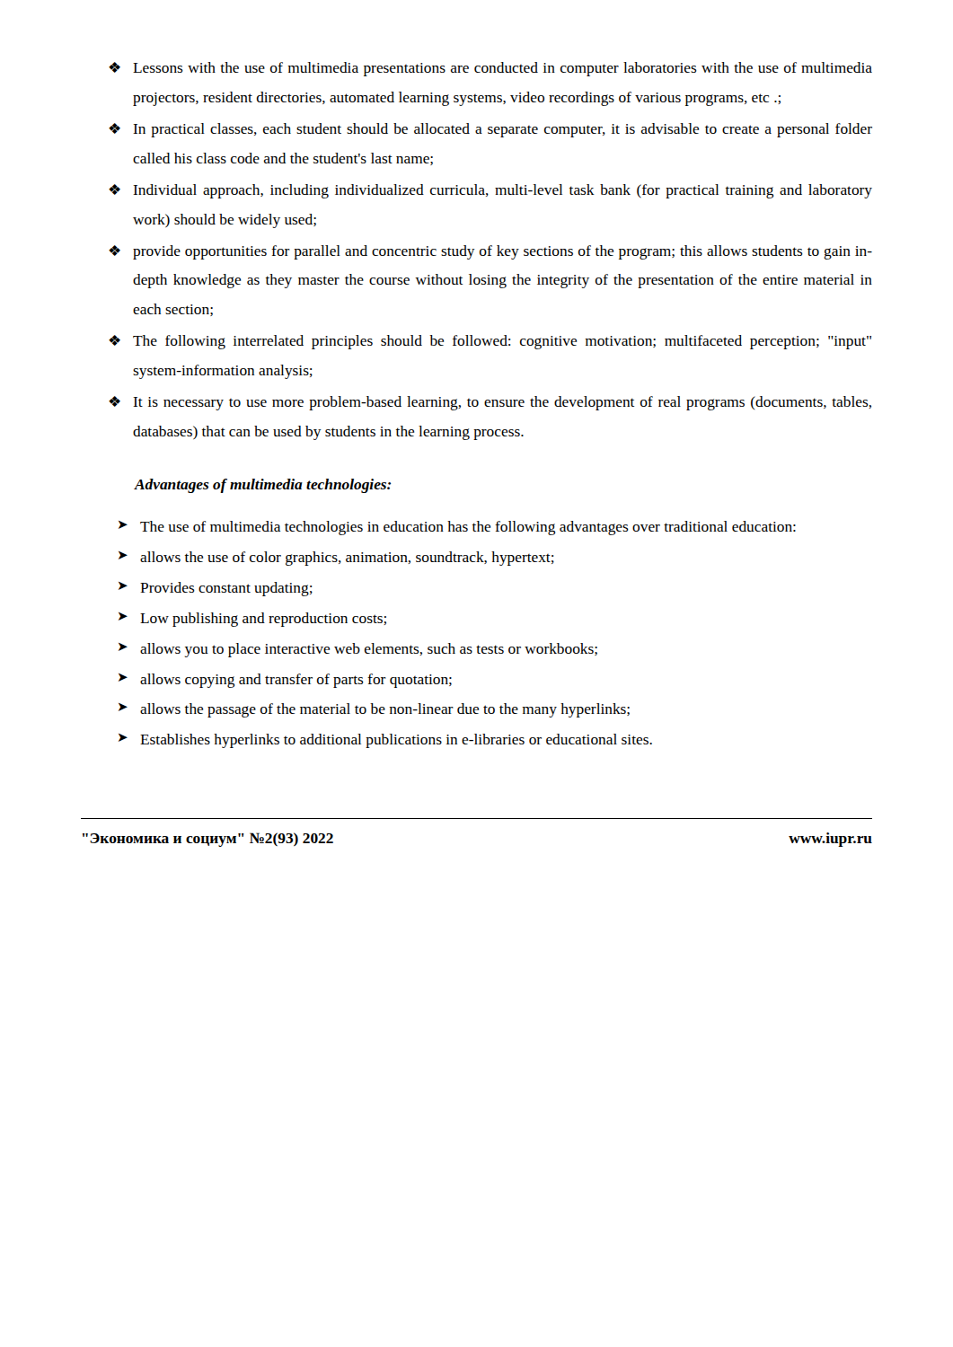Lessons with the use of multimedia presentations are conducted in computer laboratories with the use of multimedia projectors, resident directories, automated learning systems, video recordings of various programs, etc .;
In practical classes, each student should be allocated a separate computer, it is advisable to create a personal folder called his class code and the student's last name;
Individual approach, including individualized curricula, multi-level task bank (for practical training and laboratory work) should be widely used;
provide opportunities for parallel and concentric study of key sections of the program; this allows students to gain in-depth knowledge as they master the course without losing the integrity of the presentation of the entire material in each section;
The following interrelated principles should be followed: cognitive motivation; multifaceted perception; "input" system-information analysis;
It is necessary to use more problem-based learning, to ensure the development of real programs (documents, tables, databases) that can be used by students in the learning process.
Advantages of multimedia technologies:
The use of multimedia technologies in education has the following advantages over traditional education:
allows the use of color graphics, animation, soundtrack, hypertext;
Provides constant updating;
Low publishing and reproduction costs;
allows you to place interactive web elements, such as tests or workbooks;
allows copying and transfer of parts for quotation;
allows the passage of the material to be non-linear due to the many hyperlinks;
Establishes hyperlinks to additional publications in e-libraries or educational sites.
"Экономика и социум" №2(93) 2022 www.iupr.ru